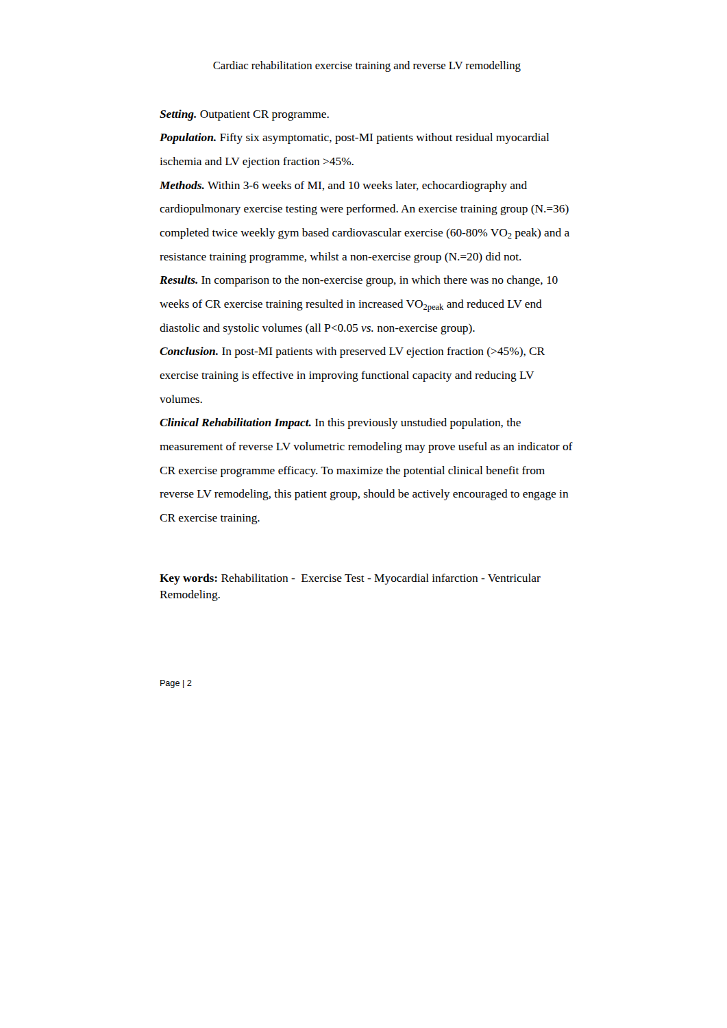Cardiac rehabilitation exercise training and reverse LV remodelling
Setting. Outpatient CR programme.
Population. Fifty six asymptomatic, post-MI patients without residual myocardial ischemia and LV ejection fraction >45%.
Methods. Within 3-6 weeks of MI, and 10 weeks later, echocardiography and cardiopulmonary exercise testing were performed. An exercise training group (N.=36) completed twice weekly gym based cardiovascular exercise (60-80% VO2 peak) and a resistance training programme, whilst a non-exercise group (N.=20) did not.
Results. In comparison to the non-exercise group, in which there was no change, 10 weeks of CR exercise training resulted in increased VO2peak and reduced LV end diastolic and systolic volumes (all P<0.05 vs. non-exercise group).
Conclusion. In post-MI patients with preserved LV ejection fraction (>45%), CR exercise training is effective in improving functional capacity and reducing LV volumes.
Clinical Rehabilitation Impact. In this previously unstudied population, the measurement of reverse LV volumetric remodeling may prove useful as an indicator of CR exercise programme efficacy. To maximize the potential clinical benefit from reverse LV remodeling, this patient group, should be actively encouraged to engage in CR exercise training.
Key words: Rehabilitation - Exercise Test - Myocardial infarction - Ventricular Remodeling.
Page | 2